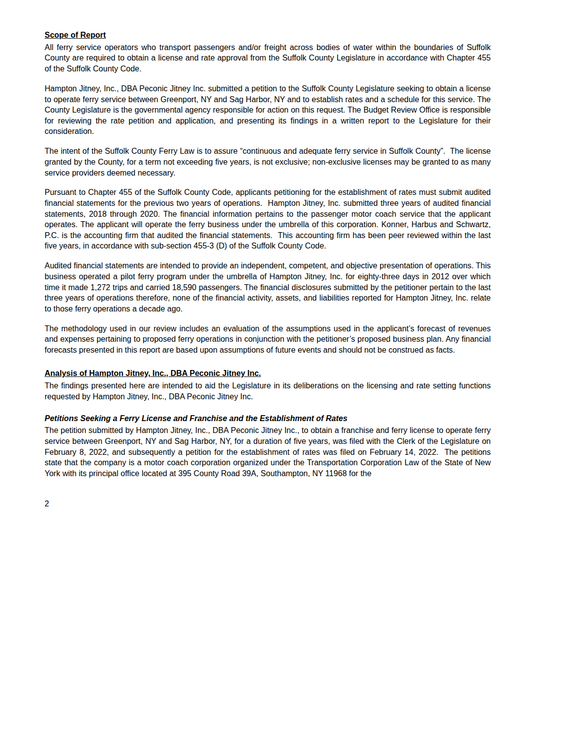Scope of Report
All ferry service operators who transport passengers and/or freight across bodies of water within the boundaries of Suffolk County are required to obtain a license and rate approval from the Suffolk County Legislature in accordance with Chapter 455 of the Suffolk County Code.
Hampton Jitney, Inc., DBA Peconic Jitney Inc. submitted a petition to the Suffolk County Legislature seeking to obtain a license to operate ferry service between Greenport, NY and Sag Harbor, NY and to establish rates and a schedule for this service. The County Legislature is the governmental agency responsible for action on this request. The Budget Review Office is responsible for reviewing the rate petition and application, and presenting its findings in a written report to the Legislature for their consideration.
The intent of the Suffolk County Ferry Law is to assure “continuous and adequate ferry service in Suffolk County”. The license granted by the County, for a term not exceeding five years, is not exclusive; non-exclusive licenses may be granted to as many service providers deemed necessary.
Pursuant to Chapter 455 of the Suffolk County Code, applicants petitioning for the establishment of rates must submit audited financial statements for the previous two years of operations. Hampton Jitney, Inc. submitted three years of audited financial statements, 2018 through 2020. The financial information pertains to the passenger motor coach service that the applicant operates. The applicant will operate the ferry business under the umbrella of this corporation. Konner, Harbus and Schwartz, P.C. is the accounting firm that audited the financial statements. This accounting firm has been peer reviewed within the last five years, in accordance with sub-section 455-3 (D) of the Suffolk County Code.
Audited financial statements are intended to provide an independent, competent, and objective presentation of operations. This business operated a pilot ferry program under the umbrella of Hampton Jitney, Inc. for eighty-three days in 2012 over which time it made 1,272 trips and carried 18,590 passengers. The financial disclosures submitted by the petitioner pertain to the last three years of operations therefore, none of the financial activity, assets, and liabilities reported for Hampton Jitney, Inc. relate to those ferry operations a decade ago.
The methodology used in our review includes an evaluation of the assumptions used in the applicant’s forecast of revenues and expenses pertaining to proposed ferry operations in conjunction with the petitioner’s proposed business plan. Any financial forecasts presented in this report are based upon assumptions of future events and should not be construed as facts.
Analysis of Hampton Jitney, Inc., DBA Peconic Jitney Inc.
The findings presented here are intended to aid the Legislature in its deliberations on the licensing and rate setting functions requested by Hampton Jitney, Inc., DBA Peconic Jitney Inc.
Petitions Seeking a Ferry License and Franchise and the Establishment of Rates
The petition submitted by Hampton Jitney, Inc., DBA Peconic Jitney Inc., to obtain a franchise and ferry license to operate ferry service between Greenport, NY and Sag Harbor, NY, for a duration of five years, was filed with the Clerk of the Legislature on February 8, 2022, and subsequently a petition for the establishment of rates was filed on February 14, 2022. The petitions state that the company is a motor coach corporation organized under the Transportation Corporation Law of the State of New York with its principal office located at 395 County Road 39A, Southampton, NY 11968 for the
2